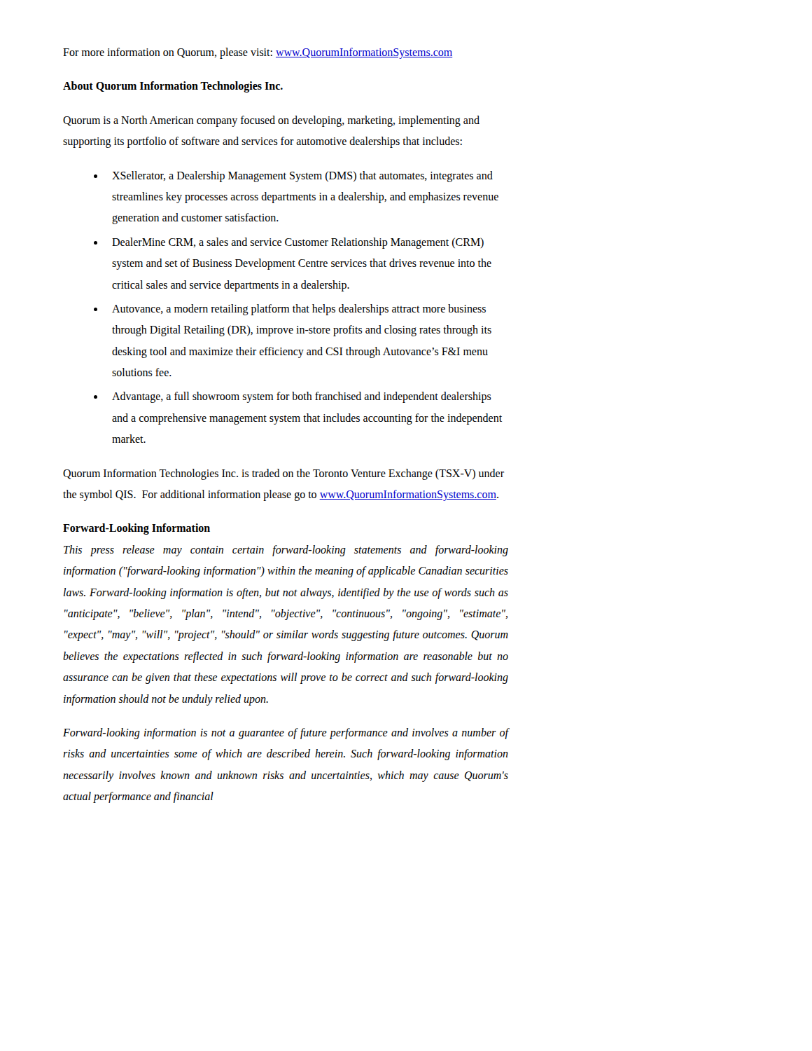For more information on Quorum, please visit: www.QuorumInformationSystems.com
About Quorum Information Technologies Inc.
Quorum is a North American company focused on developing, marketing, implementing and supporting its portfolio of software and services for automotive dealerships that includes:
XSellerator, a Dealership Management System (DMS) that automates, integrates and streamlines key processes across departments in a dealership, and emphasizes revenue generation and customer satisfaction.
DealerMine CRM, a sales and service Customer Relationship Management (CRM) system and set of Business Development Centre services that drives revenue into the critical sales and service departments in a dealership.
Autovance, a modern retailing platform that helps dealerships attract more business through Digital Retailing (DR), improve in-store profits and closing rates through its desking tool and maximize their efficiency and CSI through Autovance’s F&I menu solutions fee.
Advantage, a full showroom system for both franchised and independent dealerships and a comprehensive management system that includes accounting for the independent market.
Quorum Information Technologies Inc. is traded on the Toronto Venture Exchange (TSX-V) under the symbol QIS. For additional information please go to www.QuorumInformationSystems.com.
Forward-Looking Information
This press release may contain certain forward-looking statements and forward-looking information ("forward-looking information") within the meaning of applicable Canadian securities laws. Forward-looking information is often, but not always, identified by the use of words such as "anticipate", "believe", "plan", "intend", "objective", "continuous", "ongoing", "estimate", "expect", "may", "will", "project", "should" or similar words suggesting future outcomes. Quorum believes the expectations reflected in such forward-looking information are reasonable but no assurance can be given that these expectations will prove to be correct and such forward-looking information should not be unduly relied upon.
Forward-looking information is not a guarantee of future performance and involves a number of risks and uncertainties some of which are described herein. Such forward-looking information necessarily involves known and unknown risks and uncertainties, which may cause Quorum's actual performance and financial